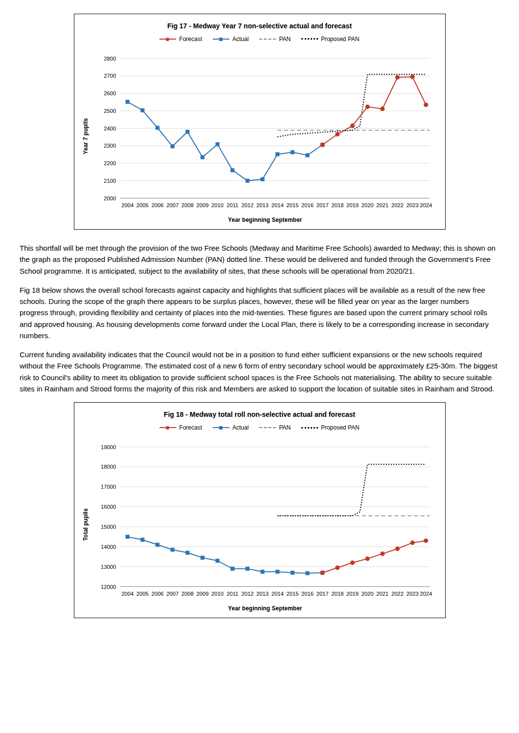Fig 17 - Medway Year 7 non-selective actual and forecast
Forecast Actual PAN Proposed PAN
Year 7 pupils
2800 2700 2600 2500 2400 2300 2200 2100 2000 2004 2005 2006 2007 2008 2009 2010 2011 2012 2013 2014 2015 2016 2017 2018 2019 2020 2021 2022 2023 2024
Year beginning September
This shortfall will be met through the provision of the two Free Schools (Medway and Maritime Free Schools) awarded to Medway; this is shown on the graph as the proposed Published Admission Number (PAN) dotted line. These would be delivered and funded through the Government's Free School programme. It is anticipated, subject to the availability of sites, that these schools will be operational from 2020/21.
Fig 18 below shows the overall school forecasts against capacity and highlights that sufficient places will be available as a result of the new free schools. During the scope of the graph there appears to be surplus places, however, these will be filled year on year as the larger numbers progress through, providing flexibility and certainty of places into the mid-twenties. These figures are based upon the current primary school rolls and approved housing. As housing developments come forward under the Local Plan, there is likely to be a corresponding increase in secondary numbers.
Current funding availability indicates that the Council would not be in a position to fund either sufficient expansions or the new schools required without the Free Schools Programme. The estimated cost of a new 6 form of entry secondary school would be approximately £25-30m. The biggest risk to Council's ability to meet its obligation to provide sufficient school spaces is the Free Schools not materialising. The ability to secure suitable sites in Rainham and Strood forms the majority of this risk and Members are asked to support the location of suitable sites in Rainham and Strood.
Fig 18 - Medway total roll non-selective actual and forecast
Forecast Actual PAN Proposed PAN
Total pupils
19000 18000 17000 16000 15000 14000 13000 12000 2004 2005 2006 2007 2008 2009 2010 2011 2012 2013 2014 2015 2016 2017 2018 2019 2020 2021 2022 2023 2024
Year beginning September